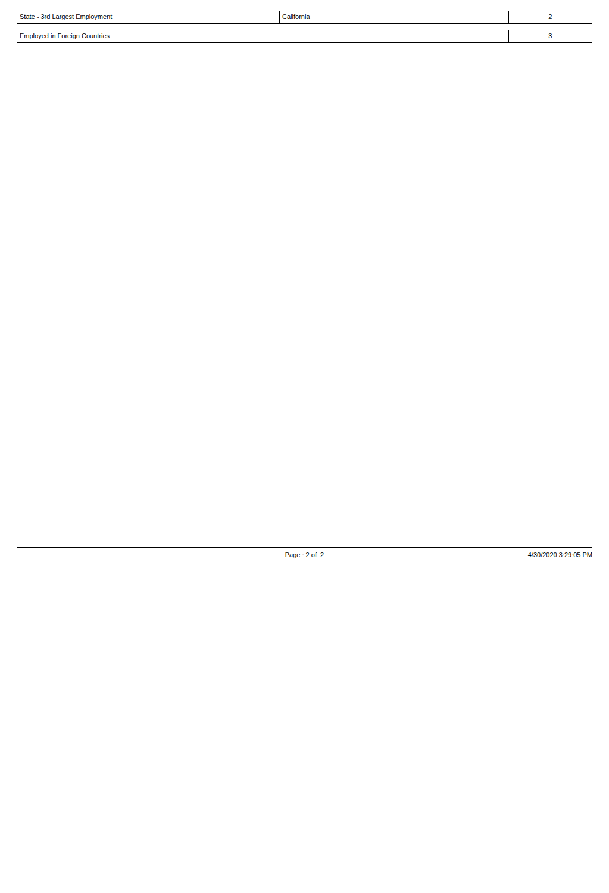| State - 3rd Largest Employment | California | 2 |
| Employed in Foreign Countries | 3 |
| | Page : 2 of 2 | 4/30/2020 3:29:05 PM |